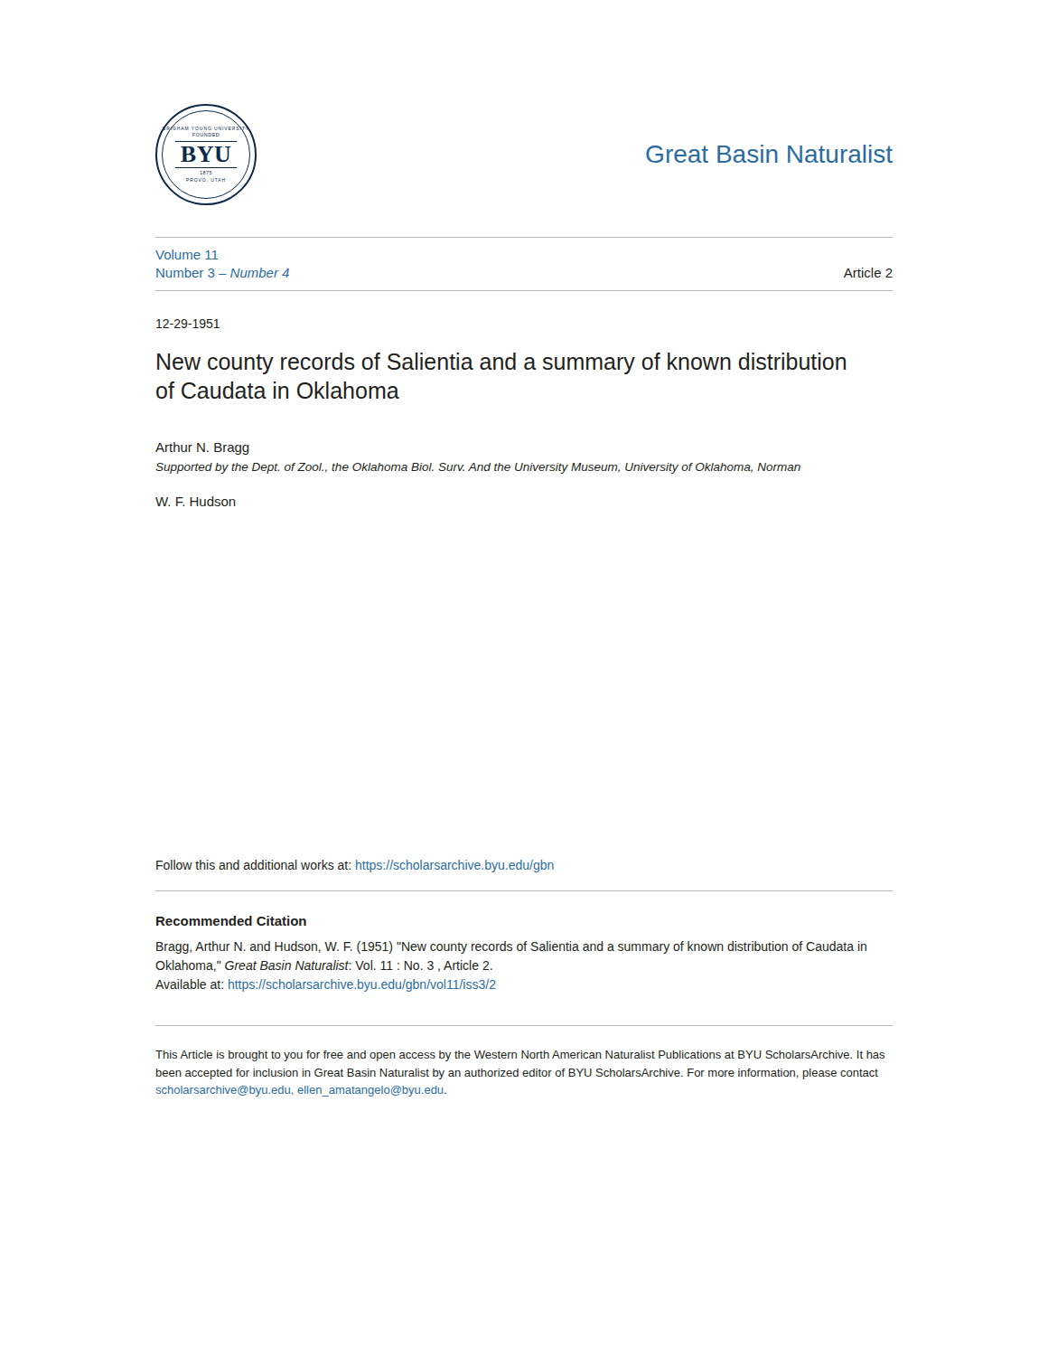BRIGHAM YOUNG UNIVERSITY FOUNDED BYU 1875 PROVO, UTAH
Great Basin Naturalist
Volume 11
Number 3 – Number 4
Article 2
12-29-1951
New county records of Salientia and a summary of known distribution of Caudata in Oklahoma
Arthur N. Bragg
Supported by the Dept. of Zool., the Oklahoma Biol. Surv. And the University Museum, University of Oklahoma, Norman
W. F. Hudson
Follow this and additional works at: https://scholarsarchive.byu.edu/gbn
Recommended Citation
Bragg, Arthur N. and Hudson, W. F. (1951) "New county records of Salientia and a summary of known distribution of Caudata in Oklahoma," Great Basin Naturalist: Vol. 11 : No. 3 , Article 2.
Available at: https://scholarsarchive.byu.edu/gbn/vol11/iss3/2
This Article is brought to you for free and open access by the Western North American Naturalist Publications at BYU ScholarsArchive. It has been accepted for inclusion in Great Basin Naturalist by an authorized editor of BYU ScholarsArchive. For more information, please contact scholarsarchive@byu.edu, ellen_amatangelo@byu.edu.